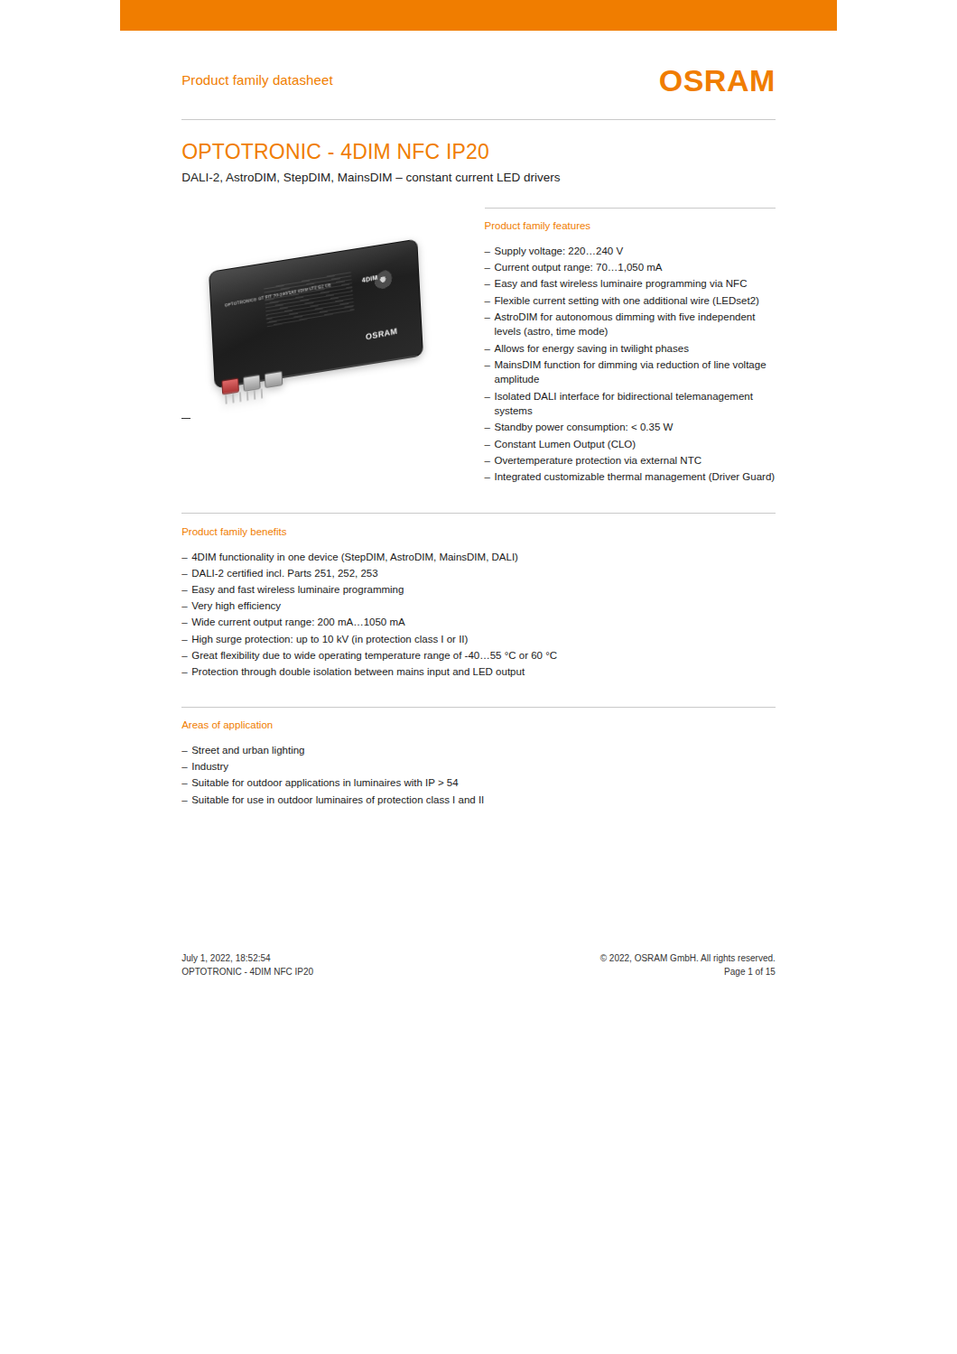Product family datasheet
OSRAM
OPTOTRONIC - 4DIM NFC IP20
DALI-2, AstroDIM, StepDIM, MainsDIM – constant current LED drivers
OPTOTRONIC® OT FIT 70-240/1A0 4DIM LT2 G2 CE
4DIM
OSRAM
Product family features
Supply voltage: 220…240 V
Current output range: 70…1,050 mA
Easy and fast wireless luminaire programming via NFC
Flexible current setting with one additional wire (LEDset2)
AstroDIM for autonomous dimming with five independent levels (astro, time mode)
Allows for energy saving in twilight phases
MainsDIM function for dimming via reduction of line voltage amplitude
Isolated DALI interface for bidirectional telemanagement systems
Standby power consumption: < 0.35 W
Constant Lumen Output (CLO)
Overtemperature protection via external NTC
Integrated customizable thermal management (Driver Guard)
Product family benefits
4DIM functionality in one device (StepDIM, AstroDIM, MainsDIM, DALI)
DALI-2 certified incl. Parts 251, 252, 253
Easy and fast wireless luminaire programming
Very high efficiency
Wide current output range: 200 mA…1050 mA
High surge protection: up to 10 kV (in protection class I or II)
Great flexibility due to wide operating temperature range of -40…55 °C or 60 °C
Protection through double isolation between mains input and LED output
Areas of application
Street and urban lighting
Industry
Suitable for outdoor applications in luminaires with IP > 54
Suitable for use in outdoor luminaires of protection class I and II
July 1, 2022, 18:52:54 © 2022, OSRAM GmbH. All rights reserved.
OPTOTRONIC - 4DIM NFC IP20 Page 1 of 15